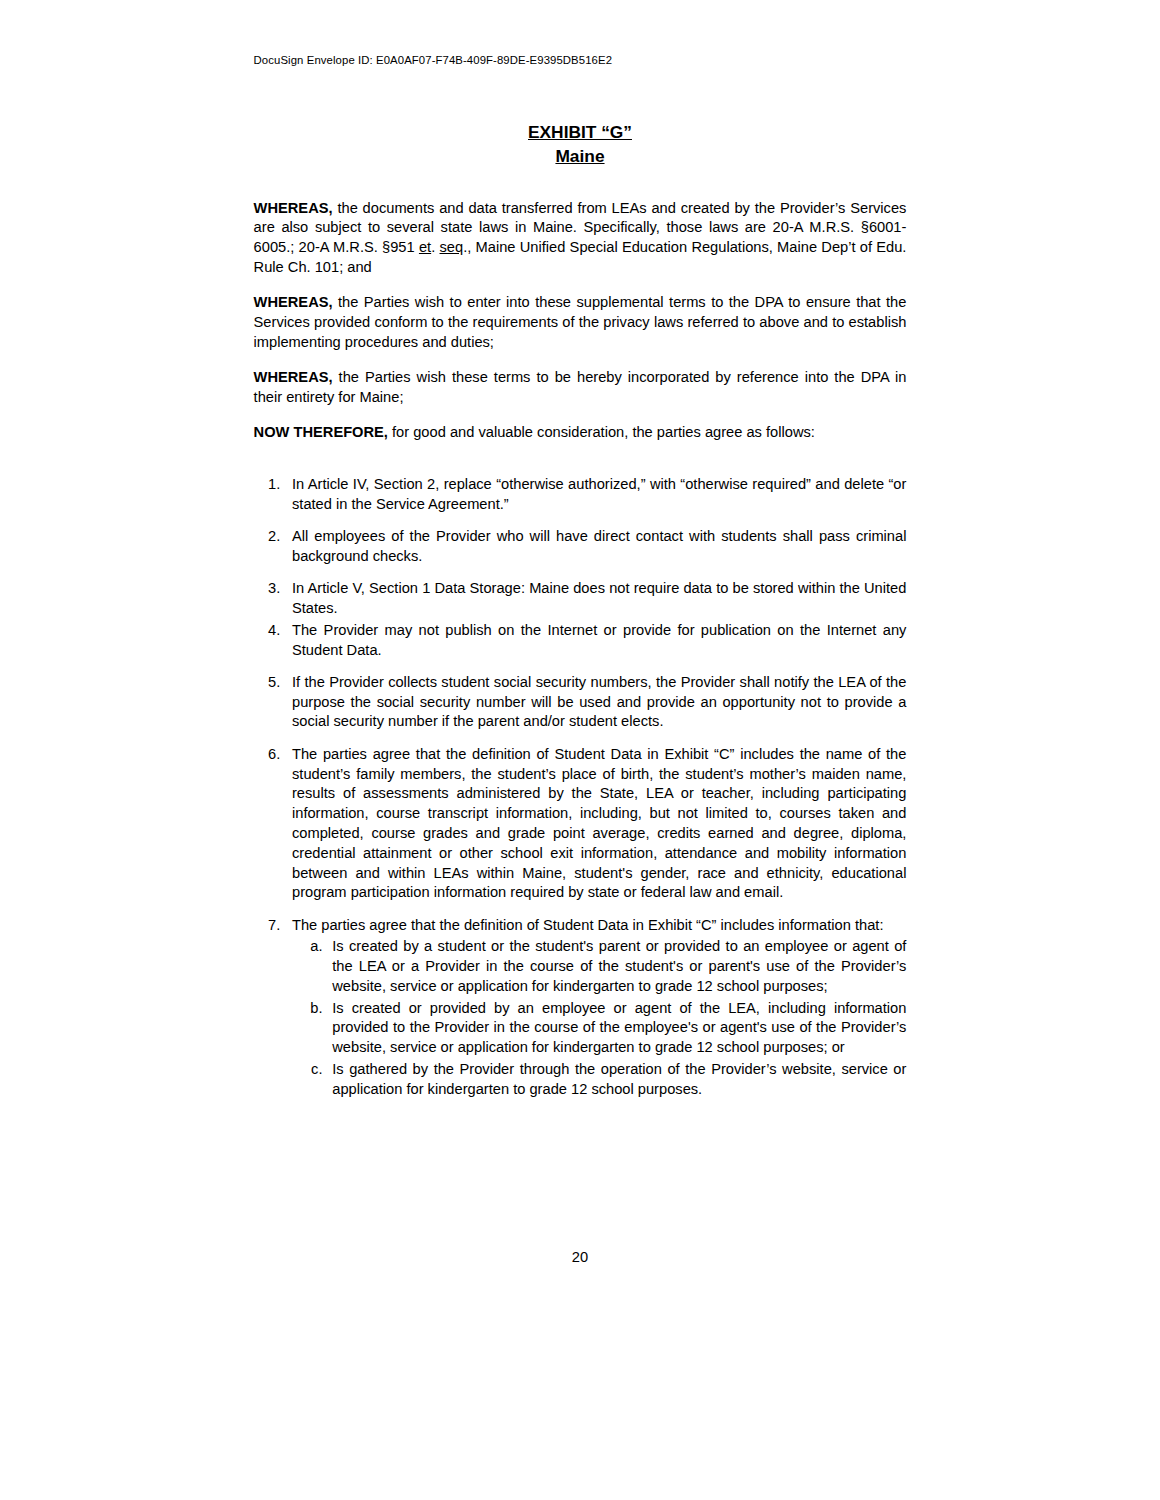DocuSign Envelope ID: E0A0AF07-F74B-409F-89DE-E9395DB516E2
EXHIBIT “G”
Maine
WHEREAS, the documents and data transferred from LEAs and created by the Provider’s Services are also subject to several state laws in Maine. Specifically, those laws are 20-A M.R.S. §6001-6005.; 20-A M.R.S. §951 et. seq., Maine Unified Special Education Regulations, Maine Dep’t of Edu. Rule Ch. 101; and
WHEREAS, the Parties wish to enter into these supplemental terms to the DPA to ensure that the Services provided conform to the requirements of the privacy laws referred to above and to establish implementing procedures and duties;
WHEREAS, the Parties wish these terms to be hereby incorporated by reference into the DPA in their entirety for Maine;
NOW THEREFORE, for good and valuable consideration, the parties agree as follows:
In Article IV, Section 2, replace “otherwise authorized,” with “otherwise required” and delete “or stated in the Service Agreement.”
All employees of the Provider who will have direct contact with students shall pass criminal background checks.
In Article V, Section 1 Data Storage: Maine does not require data to be stored within the United States.
The Provider may not publish on the Internet or provide for publication on the Internet any Student Data.
If the Provider collects student social security numbers, the Provider shall notify the LEA of the purpose the social security number will be used and provide an opportunity not to provide a social security number if the parent and/or student elects.
The parties agree that the definition of Student Data in Exhibit “C” includes the name of the student’s family members, the student’s place of birth, the student’s mother’s maiden name, results of assessments administered by the State, LEA or teacher, including participating information, course transcript information, including, but not limited to, courses taken and completed, course grades and grade point average, credits earned and degree, diploma, credential attainment or other school exit information, attendance and mobility information between and within LEAs within Maine, student's gender, race and ethnicity, educational program participation information required by state or federal law and email.
The parties agree that the definition of Student Data in Exhibit “C” includes information that:
Is created by a student or the student's parent or provided to an employee or agent of the LEA or a Provider in the course of the student's or parent's use of the Provider’s website, service or application for kindergarten to grade 12 school purposes;
Is created or provided by an employee or agent of the LEA, including information provided to the Provider in the course of the employee's or agent's use of the Provider’s website, service or application for kindergarten to grade 12 school purposes; or
Is gathered by the Provider through the operation of the Provider’s website, service or application for kindergarten to grade 12 school purposes.
20